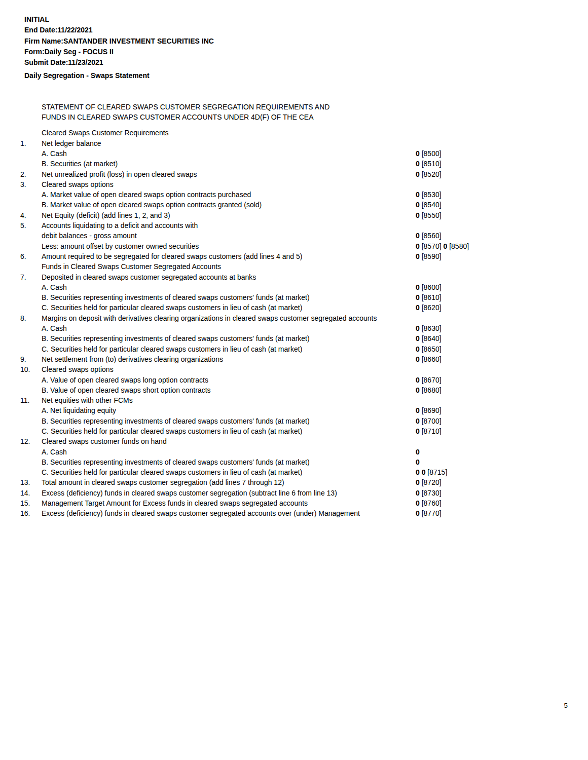INITIAL
End Date:11/22/2021
Firm Name:SANTANDER INVESTMENT SECURITIES INC
Form:Daily Seg - FOCUS II
Submit Date:11/23/2021
Daily Segregation - Swaps Statement
| | STATEMENT OF CLEARED SWAPS CUSTOMER SEGREGATION REQUIREMENTS AND | |
| | FUNDS IN CLEARED SWAPS CUSTOMER ACCOUNTS UNDER 4D(F) OF THE CEA | |
| | Cleared Swaps Customer Requirements | |
| 1. | Net ledger balance | |
| | A. Cash | 0 [8500] |
| | B. Securities (at market) | 0 [8510] |
| 2. | Net unrealized profit (loss) in open cleared swaps | 0 [8520] |
| 3. | Cleared swaps options | |
| | A. Market value of open cleared swaps option contracts purchased | 0 [8530] |
| | B. Market value of open cleared swaps option contracts granted (sold) | 0 [8540] |
| 4. | Net Equity (deficit) (add lines 1, 2, and 3) | 0 [8550] |
| 5. | Accounts liquidating to a deficit and accounts with | |
| | debit balances - gross amount | 0 [8560] |
| | Less: amount offset by customer owned securities | 0 [8570] 0 [8580] |
| 6. | Amount required to be segregated for cleared swaps customers (add lines 4 and 5) | 0 [8590] |
| | Funds in Cleared Swaps Customer Segregated Accounts | |
| 7. | Deposited in cleared swaps customer segregated accounts at banks | |
| | A. Cash | 0 [8600] |
| | B. Securities representing investments of cleared swaps customers' funds (at market) | 0 [8610] |
| | C. Securities held for particular cleared swaps customers in lieu of cash (at market) | 0 [8620] |
| 8. | Margins on deposit with derivatives clearing organizations in cleared swaps customer segregated accounts | |
| | A. Cash | 0 [8630] |
| | B. Securities representing investments of cleared swaps customers' funds (at market) | 0 [8640] |
| | C. Securities held for particular cleared swaps customers in lieu of cash (at market) | 0 [8650] |
| 9. | Net settlement from (to) derivatives clearing organizations | 0 [8660] |
| 10. | Cleared swaps options | |
| | A. Value of open cleared swaps long option contracts | 0 [8670] |
| | B. Value of open cleared swaps short option contracts | 0 [8680] |
| 11. | Net equities with other FCMs | |
| | A. Net liquidating equity | 0 [8690] |
| | B. Securities representing investments of cleared swaps customers' funds (at market) | 0 [8700] |
| | C. Securities held for particular cleared swaps customers in lieu of cash (at market) | 0 [8710] |
| 12. | Cleared swaps customer funds on hand | |
| | A. Cash | 0 |
| | B. Securities representing investments of cleared swaps customers' funds (at market) | 0 |
| | C. Securities held for particular cleared swaps customers in lieu of cash (at market) | 0 0 [8715] |
| 13. | Total amount in cleared swaps customer segregation (add lines 7 through 12) | 0 [8720] |
| 14. | Excess (deficiency) funds in cleared swaps customer segregation (subtract line 6 from line 13) | 0 [8730] |
| 15. | Management Target Amount for Excess funds in cleared swaps segregated accounts | 0 [8760] |
| 16. | Excess (deficiency) funds in cleared swaps customer segregated accounts over (under) Management | 0 [8770] |
5